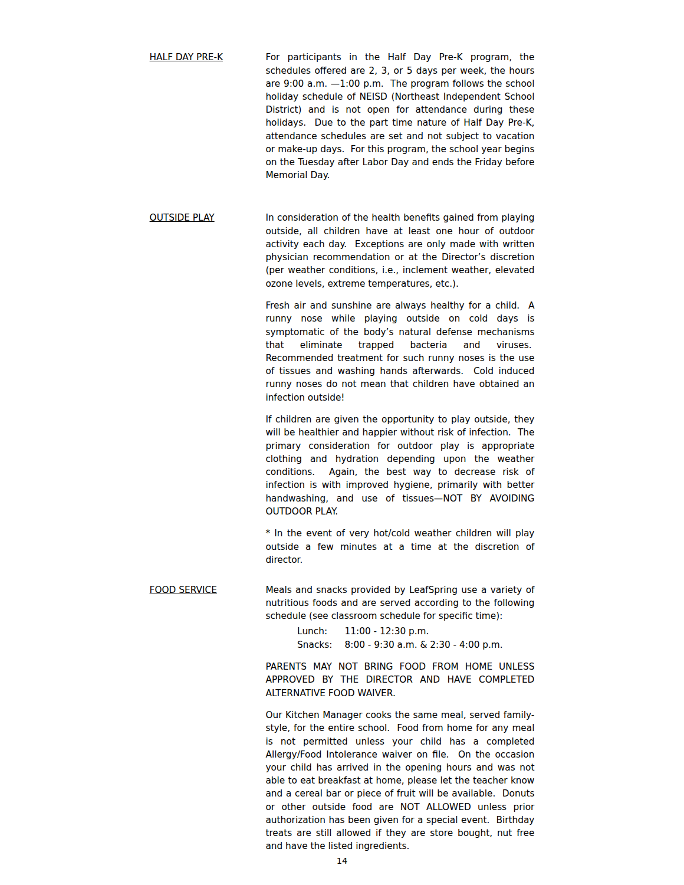| HALF DAY PRE-K | For participants in the Half Day Pre-K program, the schedules offered are 2, 3, or 5 days per week, the hours are 9:00 a.m. —1:00 p.m. The program follows the school holiday schedule of NEISD (Northeast Independent School District) and is not open for attendance during these holidays. Due to the part time nature of Half Day Pre-K, attendance schedules are set and not subject to vacation or make-up days. For this program, the school year begins on the Tuesday after Labor Day and ends the Friday before Memorial Day. |
| OUTSIDE PLAY | In consideration of the health benefits gained from playing outside, all children have at least one hour of outdoor activity each day. Exceptions are only made with written physician recommendation or at the Director’s discretion (per weather conditions, i.e., inclement weather, elevated ozone levels, extreme temperatures, etc.). Fresh air and sunshine are always healthy for a child. A runny nose while playing outside on cold days is symptomatic of the body’s natural defense mechanisms that eliminate trapped bacteria and viruses. Recommended treatment for such runny noses is the use of tissues and washing hands afterwards. Cold induced runny noses do not mean that children have obtained an infection outside! If children are given the opportunity to play outside, they will be healthier and happier without risk of infection. The primary consideration for outdoor play is appropriate clothing and hydration depending upon the weather conditions. Again, the best way to decrease risk of infection is with improved hygiene, primarily with better handwashing, and use of tissues—NOT BY AVOIDING OUTDOOR PLAY. * In the event of very hot/cold weather children will play outside a few minutes at a time at the discretion of director. |
| FOOD SERVICE | Meals and snacks provided by LeafSpring use a variety of nutritious foods and are served according to the following schedule (see classroom schedule for specific time): / Lunch: / 11:00 - 12:30 p.m. / / Snacks: / 8:00 - 9:30 a.m. & 2:30 - 4:00 p.m. / PARENTS MAY NOT BRING FOOD FROM HOME UNLESS APPROVED BY THE DIRECTOR AND HAVE COMPLETED ALTERNATIVE FOOD WAIVER. Our Kitchen Manager cooks the same meal, served family-style, for the entire school. Food from home for any meal is not permitted unless your child has a completed Allergy/Food Intolerance waiver on file. On the occasion your child has arrived in the opening hours and was not able to eat breakfast at home, please let the teacher know and a cereal bar or piece of fruit will be available. Donuts or other outside food are NOT ALLOWED unless prior authorization has been given for a special event. Birthday treats are still allowed if they are store bought, nut free and have the listed ingredients. |
14